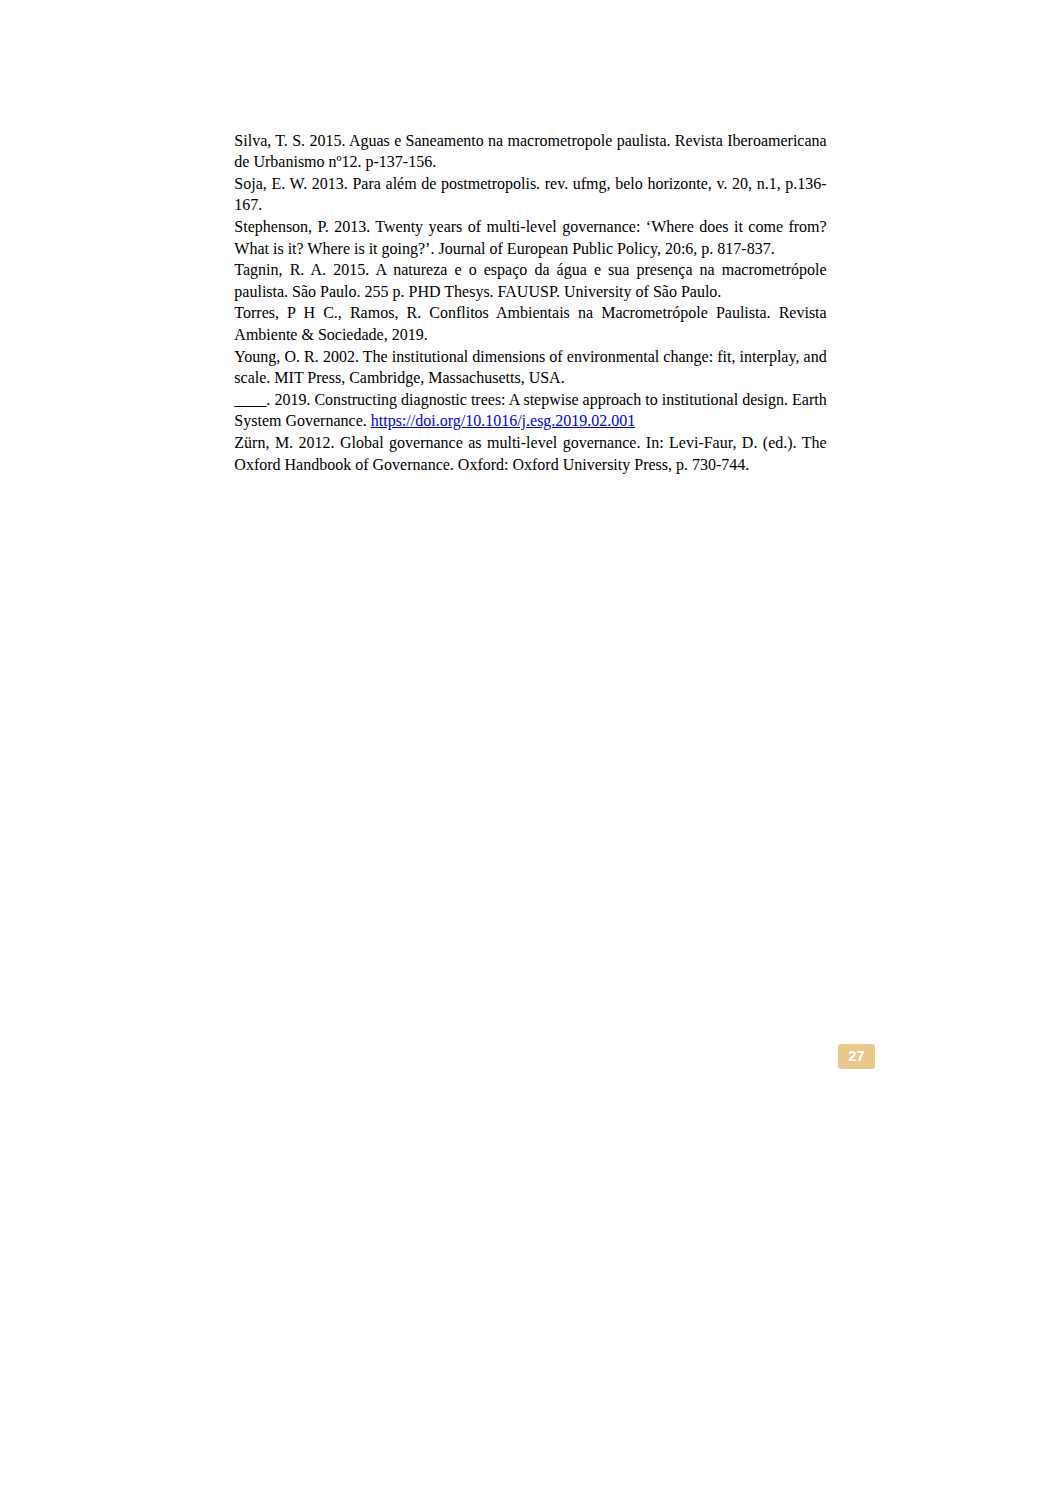Silva, T. S. 2015. Aguas e Saneamento na macrometropole paulista. Revista Iberoamericana de Urbanismo nº12. p-137-156.
Soja, E. W. 2013. Para além de postmetropolis. rev. ufmg, belo horizonte, v. 20, n.1, p.136-167.
Stephenson, P. 2013. Twenty years of multi-level governance: ‘Where does it come from? What is it? Where is it going?’. Journal of European Public Policy, 20:6, p. 817-837.
Tagnin, R. A. 2015. A natureza e o espaço da água e sua presença na macrometrópole paulista. São Paulo. 255 p. PHD Thesys. FAUUSP. University of São Paulo.
Torres, P H C., Ramos, R. Conflitos Ambientais na Macrometrópole Paulista. Revista Ambiente & Sociedade, 2019.
Young, O. R. 2002. The institutional dimensions of environmental change: fit, interplay, and scale. MIT Press, Cambridge, Massachusetts, USA.
____. 2019. Constructing diagnostic trees: A stepwise approach to institutional design. Earth System Governance. https://doi.org/10.1016/j.esg.2019.02.001
Zürn, M. 2012. Global governance as multi-level governance. In: Levi-Faur, D. (ed.). The Oxford Handbook of Governance. Oxford: Oxford University Press, p. 730-744.
27